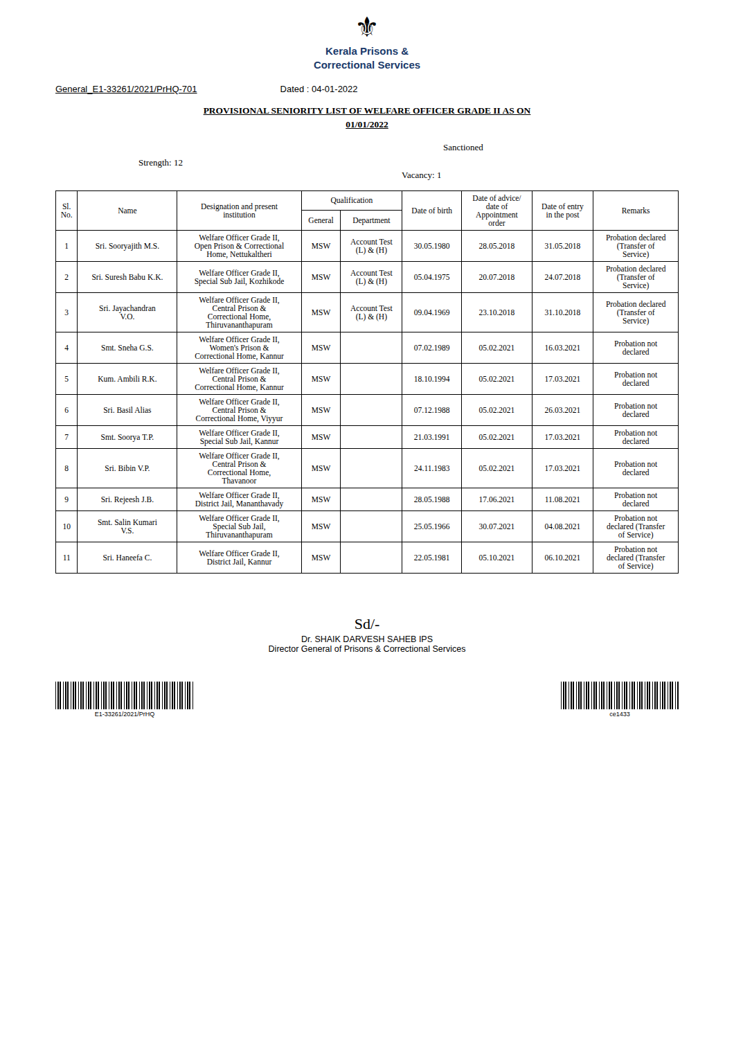⚜
Kerala Prisons &
Correctional Services
General_E1-33261/2021/PrHQ-701 Dated : 04-01-2022
PROVISIONAL SENIORITY LIST OF WELFARE OFFICER GRADE II AS ON
01/01/2022
Sanctioned
Strength: 12
Vacancy: 1
| Sl. No. | Name | Designation and present institution | Qualification | Date of birth | Date of advice/ date of Appointment order | Date of entry in the post | Remarks |
| --- | --- | --- | --- | --- | --- | --- | --- |
| General | Department |
| 1 | Sri. Sooryajith M.S. | Welfare Officer Grade II, Open Prison & Correctional Home, Nettukaltheri | MSW | Account Test (L) & (H) | 30.05.1980 | 28.05.2018 | 31.05.2018 | Probation declared (Transfer of Service) |
| 2 | Sri. Suresh Babu K.K. | Welfare Officer Grade II, Special Sub Jail, Kozhikode | MSW | Account Test (L) & (H) | 05.04.1975 | 20.07.2018 | 24.07.2018 | Probation declared (Transfer of Service) |
| 3 | Sri. Jayachandran V.O. | Welfare Officer Grade II, Central Prison & Correctional Home, Thiruvananthapuram | MSW | Account Test (L) & (H) | 09.04.1969 | 23.10.2018 | 31.10.2018 | Probation declared (Transfer of Service) |
| 4 | Smt. Sneha G.S. | Welfare Officer Grade II, Women's Prison & Correctional Home, Kannur | MSW | | 07.02.1989 | 05.02.2021 | 16.03.2021 | Probation not declared |
| 5 | Kum. Ambili R.K. | Welfare Officer Grade II, Central Prison & Correctional Home, Kannur | MSW | | 18.10.1994 | 05.02.2021 | 17.03.2021 | Probation not declared |
| 6 | Sri. Basil Alias | Welfare Officer Grade II, Central Prison & Correctional Home, Viyyur | MSW | | 07.12.1988 | 05.02.2021 | 26.03.2021 | Probation not declared |
| 7 | Smt. Soorya T.P. | Welfare Officer Grade II, Special Sub Jail, Kannur | MSW | | 21.03.1991 | 05.02.2021 | 17.03.2021 | Probation not declared |
| 8 | Sri. Bibin V.P. | Welfare Officer Grade II, Central Prison & Correctional Home, Thavanoor | MSW | | 24.11.1983 | 05.02.2021 | 17.03.2021 | Probation not declared |
| 9 | Sri. Rejeesh J.B. | Welfare Officer Grade II, District Jail, Mananthavady | MSW | | 28.05.1988 | 17.06.2021 | 11.08.2021 | Probation not declared |
| 10 | Smt. Salin Kumari V.S. | Welfare Officer Grade II, Special Sub Jail, Thiruvananthapuram | MSW | | 25.05.1966 | 30.07.2021 | 04.08.2021 | Probation not declared (Transfer of Service) |
| 11 | Sri. Haneefa C. | Welfare Officer Grade II, District Jail, Kannur | MSW | | 22.05.1981 | 05.10.2021 | 06.10.2021 | Probation not declared (Transfer of Service) |
Sd/-
Dr. SHAIK DARVESH SAHEB IPS
Director General of Prisons & Correctional Services
E1-33261/2021/PrHQ
ce1433